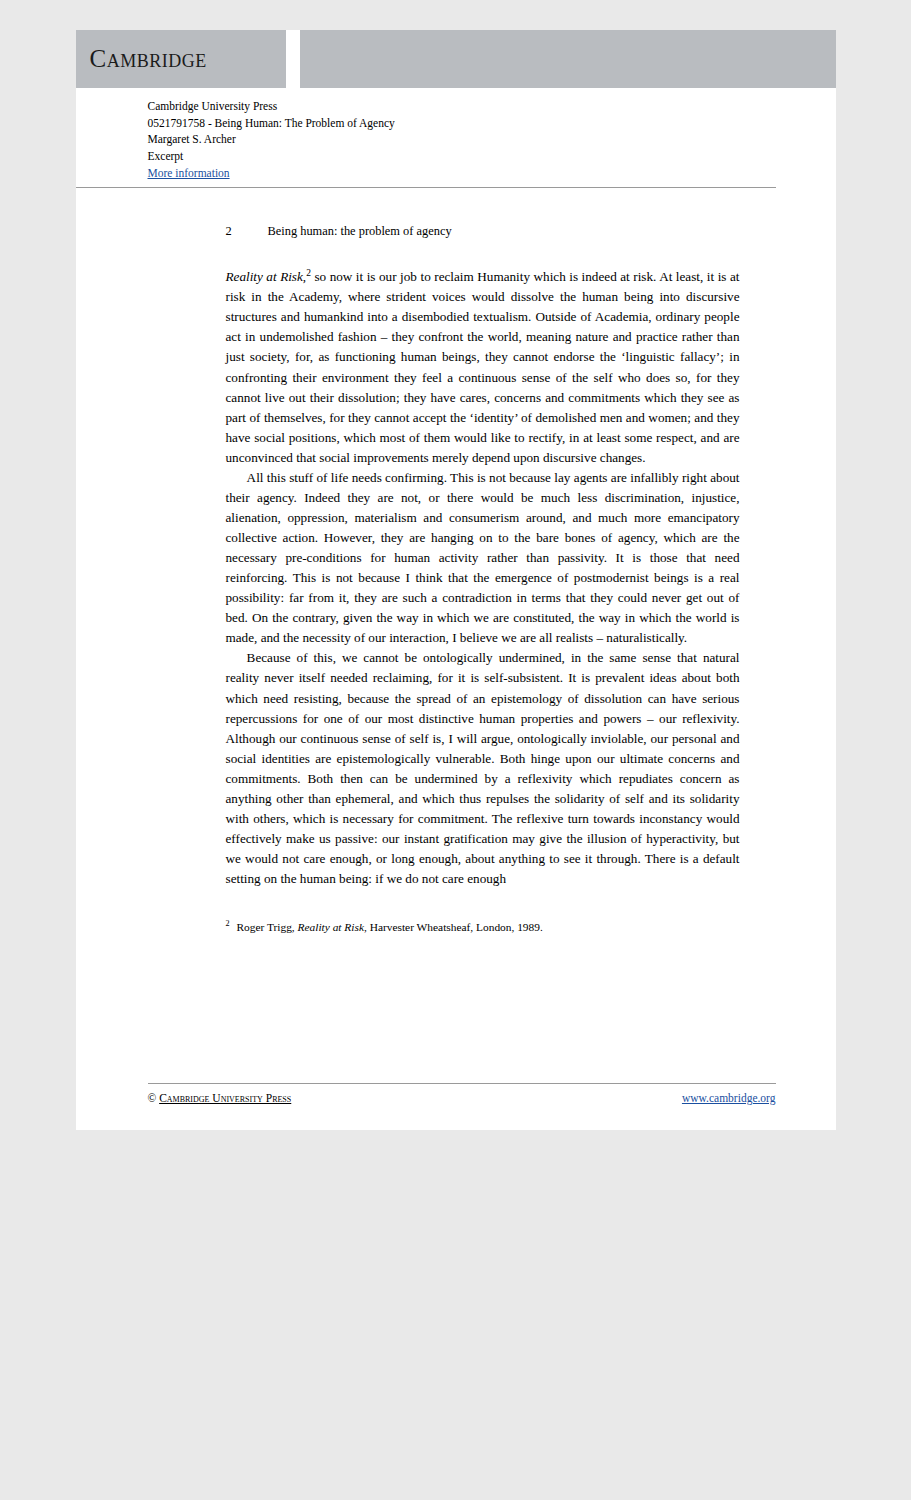Cambridge
Cambridge University Press
0521791758 - Being Human: The Problem of Agency
Margaret S. Archer
Excerpt
More information
2 Being human: the problem of agency
Reality at Risk,2 so now it is our job to reclaim Humanity which is indeed at risk. At least, it is at risk in the Academy, where strident voices would dissolve the human being into discursive structures and humankind into a disembodied textualism. Outside of Academia, ordinary people act in undemolished fashion – they confront the world, meaning nature and practice rather than just society, for, as functioning human beings, they cannot endorse the ‘linguistic fallacy’; in confronting their environment they feel a continuous sense of the self who does so, for they cannot live out their dissolution; they have cares, concerns and commitments which they see as part of themselves, for they cannot accept the ‘identity’ of demolished men and women; and they have social positions, which most of them would like to rectify, in at least some respect, and are unconvinced that social improvements merely depend upon discursive changes.
All this stuff of life needs confirming. This is not because lay agents are infallibly right about their agency. Indeed they are not, or there would be much less discrimination, injustice, alienation, oppression, materialism and consumerism around, and much more emancipatory collective action. However, they are hanging on to the bare bones of agency, which are the necessary pre-conditions for human activity rather than passivity. It is those that need reinforcing. This is not because I think that the emergence of postmodernist beings is a real possibility: far from it, they are such a contradiction in terms that they could never get out of bed. On the contrary, given the way in which we are constituted, the way in which the world is made, and the necessity of our interaction, I believe we are all realists – naturalistically.
Because of this, we cannot be ontologically undermined, in the same sense that natural reality never itself needed reclaiming, for it is self-subsistent. It is prevalent ideas about both which need resisting, because the spread of an epistemology of dissolution can have serious repercussions for one of our most distinctive human properties and powers – our reflexivity. Although our continuous sense of self is, I will argue, ontologically inviolable, our personal and social identities are epistemologically vulnerable. Both hinge upon our ultimate concerns and commitments. Both then can be undermined by a reflexivity which repudiates concern as anything other than ephemeral, and which thus repulses the solidarity of self and its solidarity with others, which is necessary for commitment. The reflexive turn towards inconstancy would effectively make us passive: our instant gratification may give the illusion of hyperactivity, but we would not care enough, or long enough, about anything to see it through. There is a default setting on the human being: if we do not care enough
2 Roger Trigg, Reality at Risk, Harvester Wheatsheaf, London, 1989.
© Cambridge University Press
www.cambridge.org